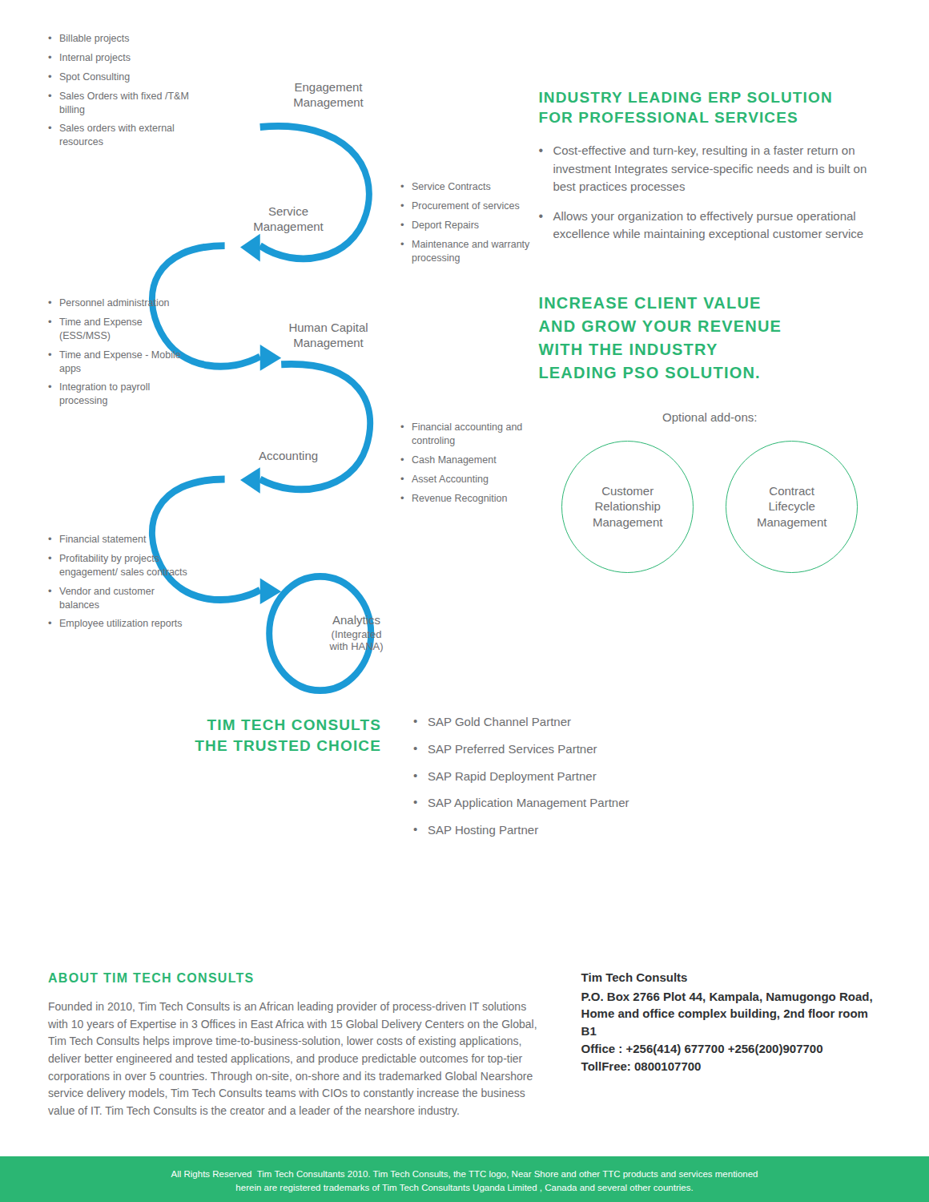Billable projects
Internal projects
Spot Consulting
Sales Orders with fixed /T&M billing
Sales orders with external resources
Personnel administration
Time and Expense (ESS/MSS)
Time and Expense - Mobile apps
Integration to payroll processing
Financial statement
Profitability by projects engagement/ sales contracts
Vendor and customer balances
Employee utilization reports
Service Contracts
Procurement of services
Deport Repairs
Maintenance and warranty processing
Financial accounting and controling
Cash Management
Asset Accounting
Revenue Recognition
Engagement
Management
Service
Management
Human Capital
Management
Accounting
Analytics
(Integrated
with HANA)
Industry leading ERP solution
for professional services
Cost-effective and turn-key, resulting in a faster return on investment Integrates service-specific needs and is built on best practices processes
Allows your organization to effectively pursue operational excellence while maintaining exceptional customer service
Increase client value
and grow your revenue
with the industry
leading PSO solution.
Optional add-ons:
Customer
Relationship
Management
Contract
Lifecycle
Management
Tim Tech Consults
The Trusted Choice
SAP Gold Channel Partner
SAP Preferred Services Partner
SAP Rapid Deployment Partner
SAP Application Management Partner
SAP Hosting Partner
About Tim Tech Consults
Founded in 2010, Tim Tech Consults is an African leading provider of process-driven IT solutions with 10 years of Expertise in 3 Offices in East Africa with 15 Global Delivery Centers on the Global, Tim Tech Consults helps improve time-to-business-solution, lower costs of existing applications, deliver better engineered and tested applications, and produce predictable outcomes for top-tier corporations in over 5 countries. Through on-site, on-shore and its trademarked Global Nearshore service delivery models, Tim Tech Consults teams with CIOs to constantly increase the business value of IT. Tim Tech Consults is the creator and a leader of the nearshore industry.
Tim Tech Consults
P.O. Box 2766 Plot 44, Kampala, Namugongo Road, Home and office complex building, 2nd floor room B1
Office : +256(414) 677700 +256(200)907700
TollFree: 0800107700
All Rights Reserved Tim Tech Consultants 2010. Tim Tech Consults, the TTC logo, Near Shore and other TTC products and services mentioned
herein are registered trademarks of Tim Tech Consultants Uganda Limited , Canada and several other countries.